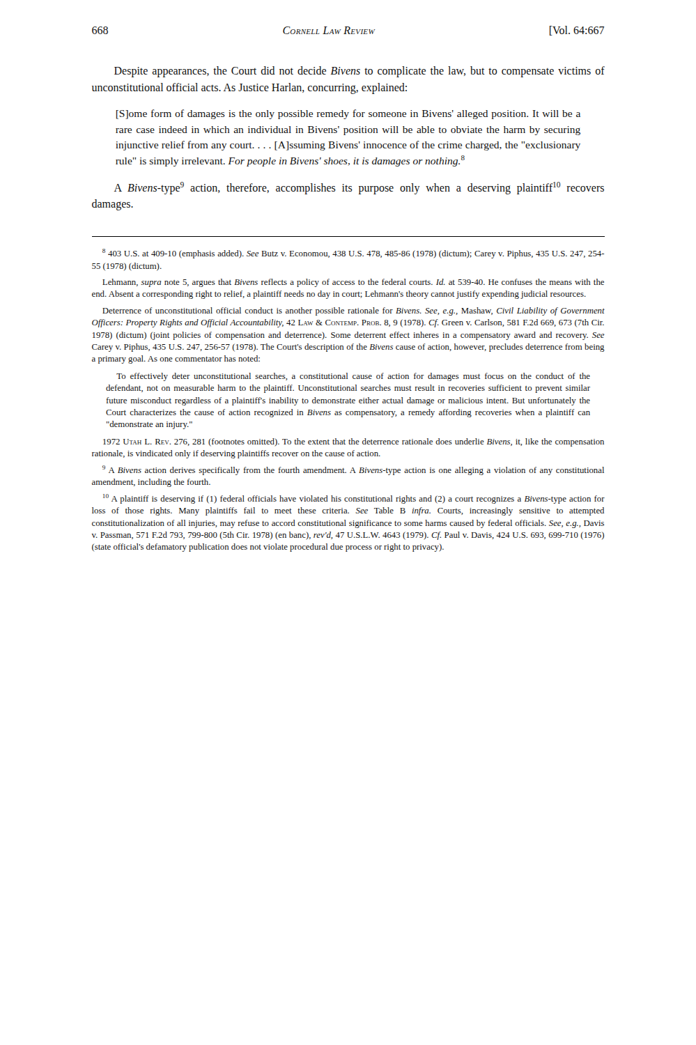668 Cornell Law Review [Vol. 64:667
Despite appearances, the Court did not decide Bivens to complicate the law, but to compensate victims of unconstitutional official acts. As Justice Harlan, concurring, explained:
[S]ome form of damages is the only possible remedy for someone in Bivens' alleged position. It will be a rare case indeed in which an individual in Bivens' position will be able to obviate the harm by securing injunctive relief from any court. . . . [A]ssuming Bivens' innocence of the crime charged, the "exclusionary rule" is simply irrelevant. For people in Bivens' shoes, it is damages or nothing.8
A Bivens-type9 action, therefore, accomplishes its purpose only when a deserving plaintiff10 recovers damages.
8 403 U.S. at 409-10 (emphasis added). See Butz v. Economou, 438 U.S. 478, 485-86 (1978) (dictum); Carey v. Piphus, 435 U.S. 247, 254-55 (1978) (dictum).
Lehmann, supra note 5, argues that Bivens reflects a policy of access to the federal courts. Id. at 539-40. He confuses the means with the end. Absent a corresponding right to relief, a plaintiff needs no day in court; Lehmann's theory cannot justify expending judicial resources.
Deterrence of unconstitutional official conduct is another possible rationale for Bivens. See, e.g., Mashaw, Civil Liability of Government Officers: Property Rights and Official Accountability, 42 Law & Contemp. Prob. 8, 9 (1978). Cf. Green v. Carlson, 581 F.2d 669, 673 (7th Cir. 1978) (dictum) (joint policies of compensation and deterrence). Some deterrent effect inheres in a compensatory award and recovery. See Carey v. Piphus, 435 U.S. 247, 256-57 (1978). The Court's description of the Bivens cause of action, however, precludes deterrence from being a primary goal. As one commentator has noted:
To effectively deter unconstitutional searches, a constitutional cause of action for damages must focus on the conduct of the defendant, not on measurable harm to the plaintiff. Unconstitutional searches must result in recoveries sufficient to prevent similar future misconduct regardless of a plaintiff's inability to demonstrate either actual damage or malicious intent. But unfortunately the Court characterizes the cause of action recognized in Bivens as compensatory, a remedy affording recoveries when a plaintiff can "demonstrate an injury."
1972 Utah L. Rev. 276, 281 (footnotes omitted). To the extent that the deterrence rationale does underlie Bivens, it, like the compensation rationale, is vindicated only if deserving plaintiffs recover on the cause of action.
9 A Bivens action derives specifically from the fourth amendment. A Bivens-type action is one alleging a violation of any constitutional amendment, including the fourth.
10 A plaintiff is deserving if (1) federal officials have violated his constitutional rights and (2) a court recognizes a Bivens-type action for loss of those rights. Many plaintiffs fail to meet these criteria. See Table B infra. Courts, increasingly sensitive to attempted constitutionalization of all injuries, may refuse to accord constitutional significance to some harms caused by federal officials. See, e.g., Davis v. Passman, 571 F.2d 793, 799-800 (5th Cir. 1978) (en banc), rev'd, 47 U.S.L.W. 4643 (1979). Cf. Paul v. Davis, 424 U.S. 693, 699-710 (1976) (state official's defamatory publication does not violate procedural due process or right to privacy).